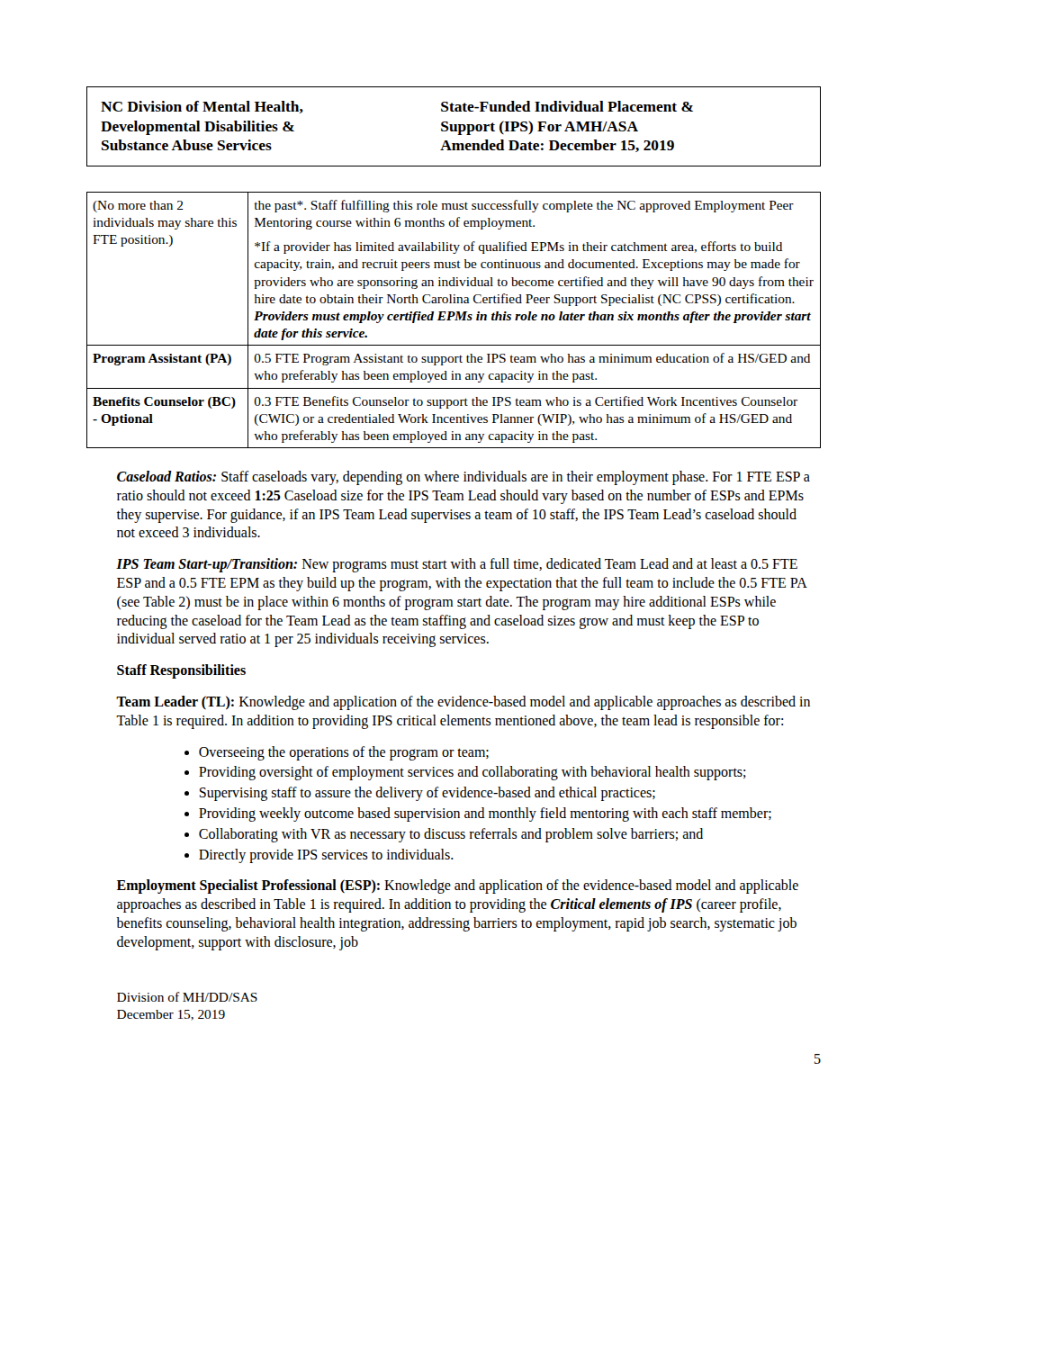| NC Division of Mental Health, Developmental Disabilities & Substance Abuse Services | State-Funded Individual Placement & Support (IPS) For AMH/ASA Amended Date: December 15, 2019 |
| (No more than 2 individuals may share this FTE position.) | the past*. Staff fulfilling this role must successfully complete the NC approved Employment Peer Mentoring course within 6 months of employment. *If a provider has limited availability of qualified EPMs in their catchment area, efforts to build capacity, train, and recruit peers must be continuous and documented. Exceptions may be made for providers who are sponsoring an individual to become certified and they will have 90 days from their hire date to obtain their North Carolina Certified Peer Support Specialist (NC CPSS) certification. Providers must employ certified EPMs in this role no later than six months after the provider start date for this service. |
| Program Assistant (PA) | 0.5 FTE Program Assistant to support the IPS team who has a minimum education of a HS/GED and who preferably has been employed in any capacity in the past. |
| Benefits Counselor (BC) - Optional | 0.3 FTE Benefits Counselor to support the IPS team who is a Certified Work Incentives Counselor (CWIC) or a credentialed Work Incentives Planner (WIP), who has a minimum of a HS/GED and who preferably has been employed in any capacity in the past. |
Caseload Ratios: Staff caseloads vary, depending on where individuals are in their employment phase. For 1 FTE ESP a ratio should not exceed 1:25 Caseload size for the IPS Team Lead should vary based on the number of ESPs and EPMs they supervise. For guidance, if an IPS Team Lead supervises a team of 10 staff, the IPS Team Lead’s caseload should not exceed 3 individuals.
IPS Team Start-up/Transition: New programs must start with a full time, dedicated Team Lead and at least a 0.5 FTE ESP and a 0.5 FTE EPM as they build up the program, with the expectation that the full team to include the 0.5 FTE PA (see Table 2) must be in place within 6 months of program start date. The program may hire additional ESPs while reducing the caseload for the Team Lead as the team staffing and caseload sizes grow and must keep the ESP to individual served ratio at 1 per 25 individuals receiving services.
Staff Responsibilities
Team Leader (TL): Knowledge and application of the evidence-based model and applicable approaches as described in Table 1 is required. In addition to providing IPS critical elements mentioned above, the team lead is responsible for:
Overseeing the operations of the program or team;
Providing oversight of employment services and collaborating with behavioral health supports;
Supervising staff to assure the delivery of evidence-based and ethical practices;
Providing weekly outcome based supervision and monthly field mentoring with each staff member;
Collaborating with VR as necessary to discuss referrals and problem solve barriers; and
Directly provide IPS services to individuals.
Employment Specialist Professional (ESP): Knowledge and application of the evidence-based model and applicable approaches as described in Table 1 is required. In addition to providing the Critical elements of IPS (career profile, benefits counseling, behavioral health integration, addressing barriers to employment, rapid job search, systematic job development, support with disclosure, job
Division of MH/DD/SAS
December 15, 2019
5